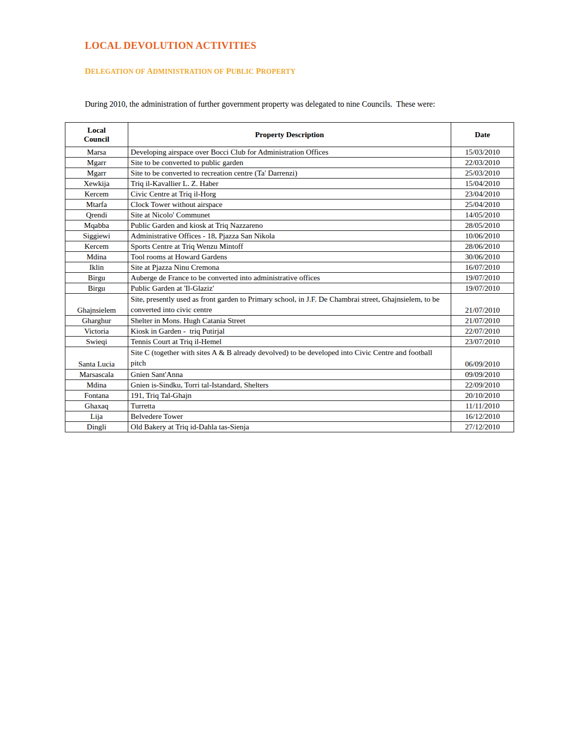LOCAL DEVOLUTION ACTIVITIES
DELEGATION OF ADMINISTRATION OF PUBLIC PROPERTY
During 2010, the administration of further government property was delegated to nine Councils. These were:
| Local Council | Property Description | Date |
| --- | --- | --- |
| Marsa | Developing airspace over Bocci Club for Administration Offices | 15/03/2010 |
| Mgarr | Site to be converted to public garden | 22/03/2010 |
| Mgarr | Site to be converted to recreation centre (Ta' Darrenzi) | 25/03/2010 |
| Xewkija | Triq il-Kavallier L. Z. Haber | 15/04/2010 |
| Kercem | Civic Centre at Triq il-Horg | 23/04/2010 |
| Mtarfa | Clock Tower without airspace | 25/04/2010 |
| Qrendi | Site at Nicolo' Communet | 14/05/2010 |
| Mqabba | Public Garden and kiosk at Triq Nazzareno | 28/05/2010 |
| Siggiewi | Administrative Offices - 18, Pjazza San Nikola | 10/06/2010 |
| Kercem | Sports Centre at Triq Wenzu Mintoff | 28/06/2010 |
| Mdina | Tool rooms at Howard Gardens | 30/06/2010 |
| Iklin | Site at Pjazza Ninu Cremona | 16/07/2010 |
| Birgu | Auberge de France to be converted into administrative offices | 19/07/2010 |
| Birgu | Public Garden at 'Il-Glaziz' | 19/07/2010 |
| Ghajnsielem | Site, presently used as front garden to Primary school, in J.F. De Chambrai street, Ghajnsielem, to be converted into civic centre | 21/07/2010 |
| Gharghur | Shelter in Mons. Hugh Catania Street | 21/07/2010 |
| Victoria | Kiosk in Garden - triq Putirjal | 22/07/2010 |
| Swieqi | Tennis Court at Triq il-Hemel | 23/07/2010 |
| Santa Lucia | Site C (together with sites A & B already devolved) to be developed into Civic Centre and football pitch | 06/09/2010 |
| Marsascala | Gnien Sant'Anna | 09/09/2010 |
| Mdina | Gnien is-Sindku, Torri tal-Istandard, Shelters | 22/09/2010 |
| Fontana | 191, Triq Tal-Ghajn | 20/10/2010 |
| Ghaxaq | Turretta | 11/11/2010 |
| Lija | Belvedere Tower | 16/12/2010 |
| Dingli | Old Bakery at Triq id-Dahla tas-Sienja | 27/12/2010 |